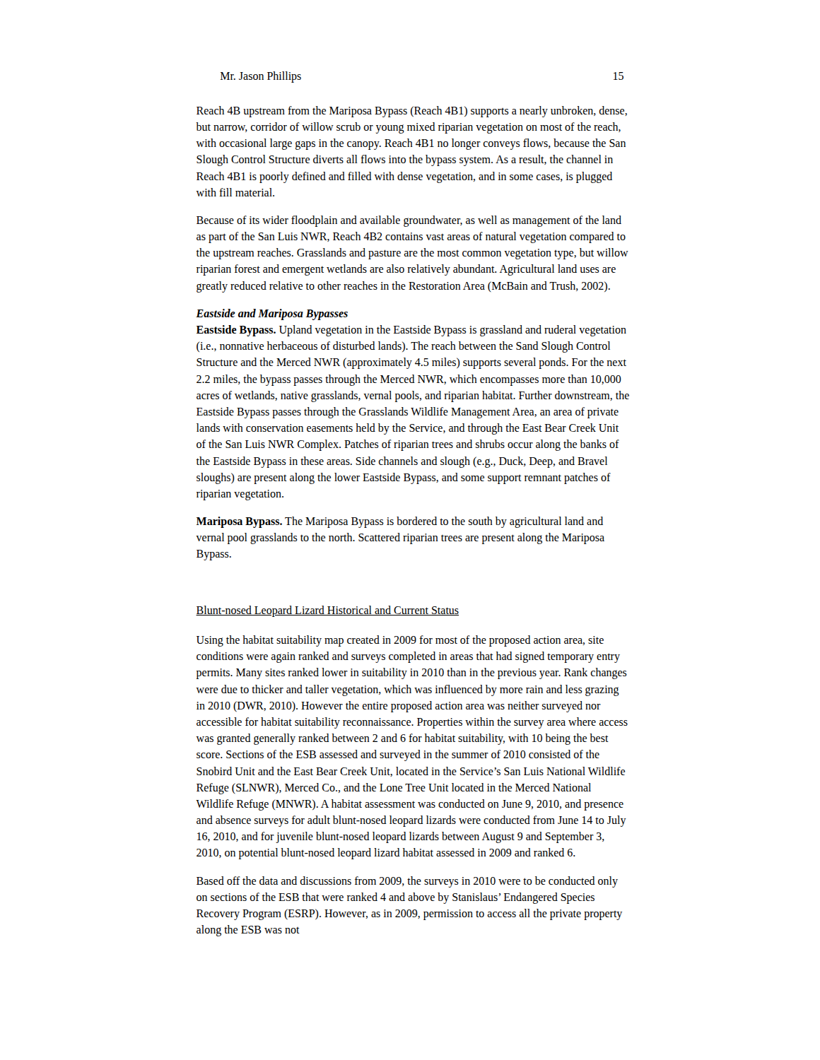Mr. Jason Phillips 15
Reach 4B upstream from the Mariposa Bypass (Reach 4B1) supports a nearly unbroken, dense, but narrow, corridor of willow scrub or young mixed riparian vegetation on most of the reach, with occasional large gaps in the canopy. Reach 4B1 no longer conveys flows, because the San Slough Control Structure diverts all flows into the bypass system. As a result, the channel in Reach 4B1 is poorly defined and filled with dense vegetation, and in some cases, is plugged with fill material.
Because of its wider floodplain and available groundwater, as well as management of the land as part of the San Luis NWR, Reach 4B2 contains vast areas of natural vegetation compared to the upstream reaches. Grasslands and pasture are the most common vegetation type, but willow riparian forest and emergent wetlands are also relatively abundant. Agricultural land uses are greatly reduced relative to other reaches in the Restoration Area (McBain and Trush, 2002).
Eastside and Mariposa Bypasses
Eastside Bypass. Upland vegetation in the Eastside Bypass is grassland and ruderal vegetation (i.e., nonnative herbaceous of disturbed lands). The reach between the Sand Slough Control Structure and the Merced NWR (approximately 4.5 miles) supports several ponds. For the next 2.2 miles, the bypass passes through the Merced NWR, which encompasses more than 10,000 acres of wetlands, native grasslands, vernal pools, and riparian habitat. Further downstream, the Eastside Bypass passes through the Grasslands Wildlife Management Area, an area of private lands with conservation easements held by the Service, and through the East Bear Creek Unit of the San Luis NWR Complex. Patches of riparian trees and shrubs occur along the banks of the Eastside Bypass in these areas. Side channels and slough (e.g., Duck, Deep, and Bravel sloughs) are present along the lower Eastside Bypass, and some support remnant patches of riparian vegetation.
Mariposa Bypass. The Mariposa Bypass is bordered to the south by agricultural land and vernal pool grasslands to the north. Scattered riparian trees are present along the Mariposa Bypass.
Blunt-nosed Leopard Lizard Historical and Current Status
Using the habitat suitability map created in 2009 for most of the proposed action area, site conditions were again ranked and surveys completed in areas that had signed temporary entry permits. Many sites ranked lower in suitability in 2010 than in the previous year. Rank changes were due to thicker and taller vegetation, which was influenced by more rain and less grazing in 2010 (DWR, 2010). However the entire proposed action area was neither surveyed nor accessible for habitat suitability reconnaissance. Properties within the survey area where access was granted generally ranked between 2 and 6 for habitat suitability, with 10 being the best score. Sections of the ESB assessed and surveyed in the summer of 2010 consisted of the Snobird Unit and the East Bear Creek Unit, located in the Service’s San Luis National Wildlife Refuge (SLNWR), Merced Co., and the Lone Tree Unit located in the Merced National Wildlife Refuge (MNWR). A habitat assessment was conducted on June 9, 2010, and presence and absence surveys for adult blunt-nosed leopard lizards were conducted from June 14 to July 16, 2010, and for juvenile blunt-nosed leopard lizards between August 9 and September 3, 2010, on potential blunt-nosed leopard lizard habitat assessed in 2009 and ranked 6.
Based off the data and discussions from 2009, the surveys in 2010 were to be conducted only on sections of the ESB that were ranked 4 and above by Stanislaus’ Endangered Species Recovery Program (ESRP). However, as in 2009, permission to access all the private property along the ESB was not